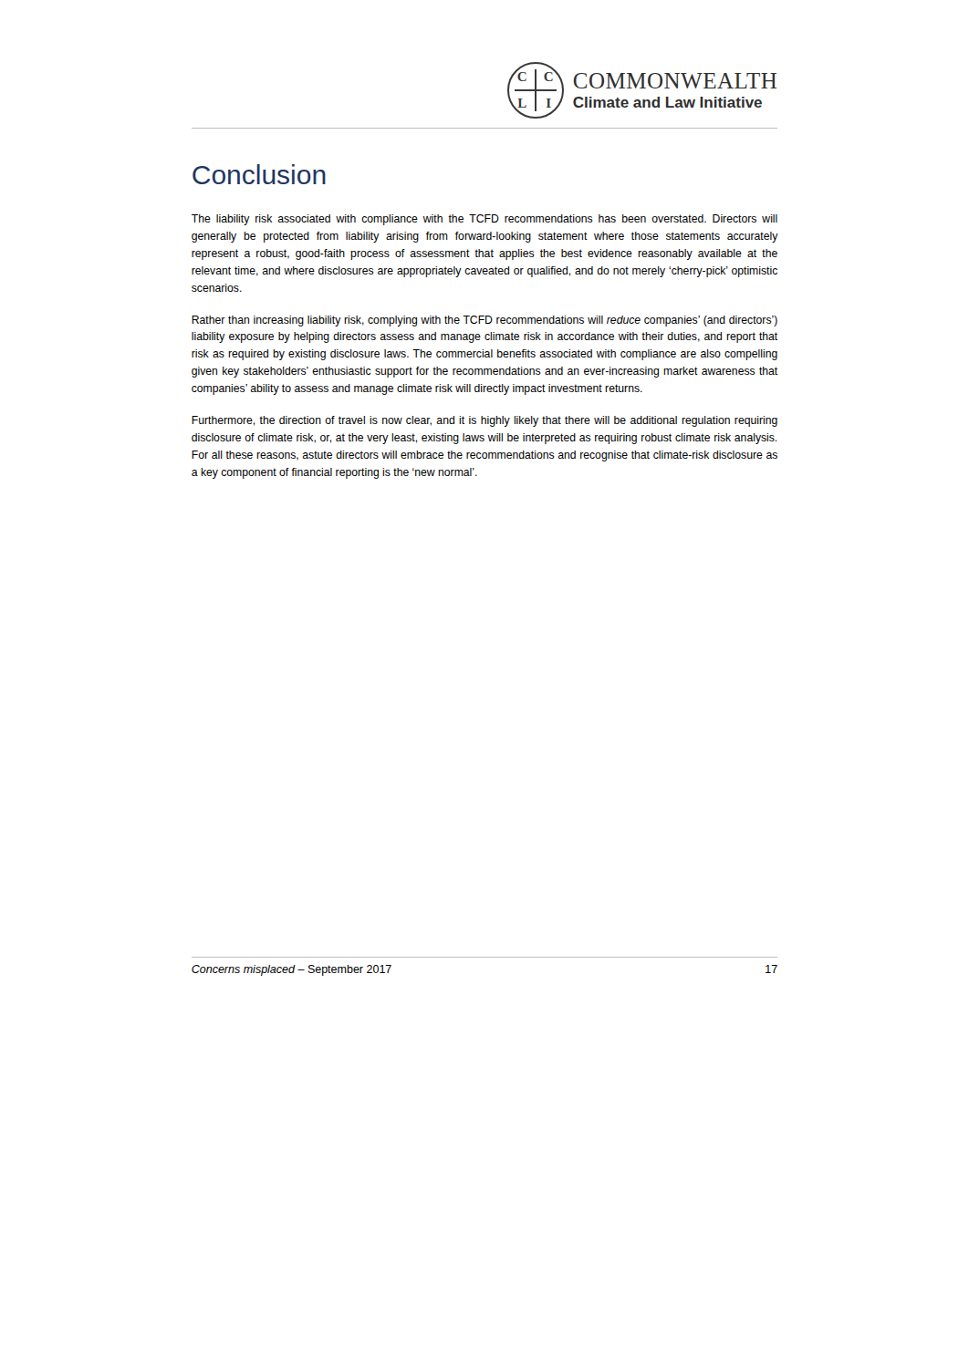CCLI
COMMONWEALTH
Climate and Law Initiative
Conclusion
The liability risk associated with compliance with the TCFD recommendations has been overstated. Directors will generally be protected from liability arising from forward-looking statement where those statements accurately represent a robust, good-faith process of assessment that applies the best evidence reasonably available at the relevant time, and where disclosures are appropriately caveated or qualified, and do not merely ‘cherry-pick’ optimistic scenarios.
Rather than increasing liability risk, complying with the TCFD recommendations will reduce companies’ (and directors’) liability exposure by helping directors assess and manage climate risk in accordance with their duties, and report that risk as required by existing disclosure laws. The commercial benefits associated with compliance are also compelling given key stakeholders’ enthusiastic support for the recommendations and an ever-increasing market awareness that companies’ ability to assess and manage climate risk will directly impact investment returns.
Furthermore, the direction of travel is now clear, and it is highly likely that there will be additional regulation requiring disclosure of climate risk, or, at the very least, existing laws will be interpreted as requiring robust climate risk analysis. For all these reasons, astute directors will embrace the recommendations and recognise that climate-risk disclosure as a key component of financial reporting is the ‘new normal’.
Concerns misplaced – September 2017
17